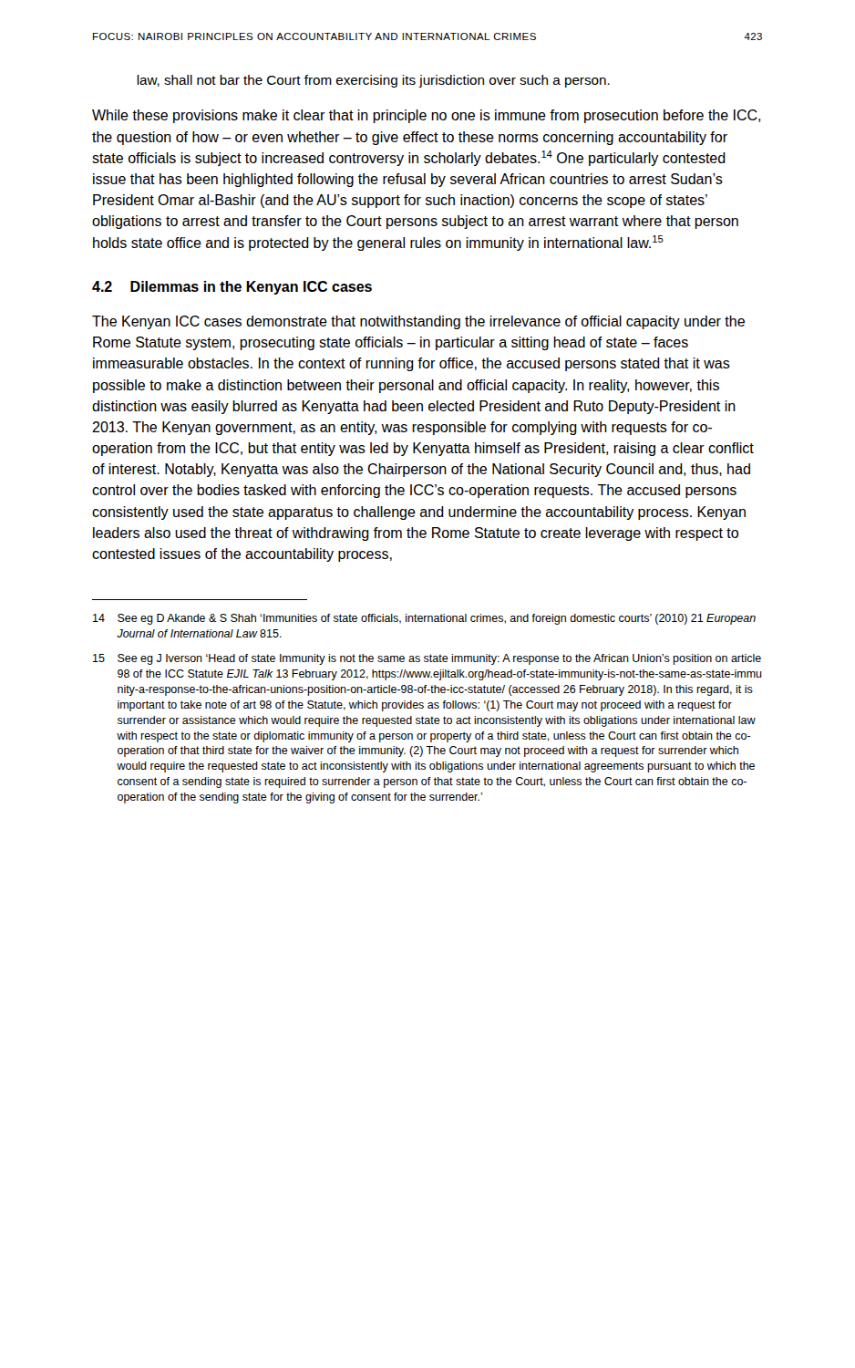Focus: Nairobi principles on accountability and international crimes 423
law, shall not bar the Court from exercising its jurisdiction over such a person.
While these provisions make it clear that in principle no one is immune from prosecution before the ICC, the question of how – or even whether – to give effect to these norms concerning accountability for state officials is subject to increased controversy in scholarly debates.14 One particularly contested issue that has been highlighted following the refusal by several African countries to arrest Sudan’s President Omar al-Bashir (and the AU’s support for such inaction) concerns the scope of states’ obligations to arrest and transfer to the Court persons subject to an arrest warrant where that person holds state office and is protected by the general rules on immunity in international law.15
4.2 Dilemmas in the Kenyan ICC cases
The Kenyan ICC cases demonstrate that notwithstanding the irrelevance of official capacity under the Rome Statute system, prosecuting state officials – in particular a sitting head of state – faces immeasurable obstacles. In the context of running for office, the accused persons stated that it was possible to make a distinction between their personal and official capacity. In reality, however, this distinction was easily blurred as Kenyatta had been elected President and Ruto Deputy-President in 2013. The Kenyan government, as an entity, was responsible for complying with requests for co-operation from the ICC, but that entity was led by Kenyatta himself as President, raising a clear conflict of interest. Notably, Kenyatta was also the Chairperson of the National Security Council and, thus, had control over the bodies tasked with enforcing the ICC’s co-operation requests. The accused persons consistently used the state apparatus to challenge and undermine the accountability process. Kenyan leaders also used the threat of withdrawing from the Rome Statute to create leverage with respect to contested issues of the accountability process,
14 See eg D Akande & S Shah ‘Immunities of state officials, international crimes, and foreign domestic courts’ (2010) 21 European Journal of International Law 815.
15 See eg J Iverson ‘Head of state Immunity is not the same as state immunity: A response to the African Union’s position on article 98 of the ICC Statute EJIL Talk 13 February 2012, https://www.ejiltalk.org/head-of-state-immunity-is-not-the-same-as-state-immunity-a-response-to-the-african-unions-position-on-article-98-of-the-icc-statute/ (accessed 26 February 2018). In this regard, it is important to take note of art 98 of the Statute, which provides as follows: ‘(1) The Court may not proceed with a request for surrender or assistance which would require the requested state to act inconsistently with its obligations under international law with respect to the state or diplomatic immunity of a person or property of a third state, unless the Court can first obtain the co-operation of that third state for the waiver of the immunity. (2) The Court may not proceed with a request for surrender which would require the requested state to act inconsistently with its obligations under international agreements pursuant to which the consent of a sending state is required to surrender a person of that state to the Court, unless the Court can first obtain the co-operation of the sending state for the giving of consent for the surrender.’